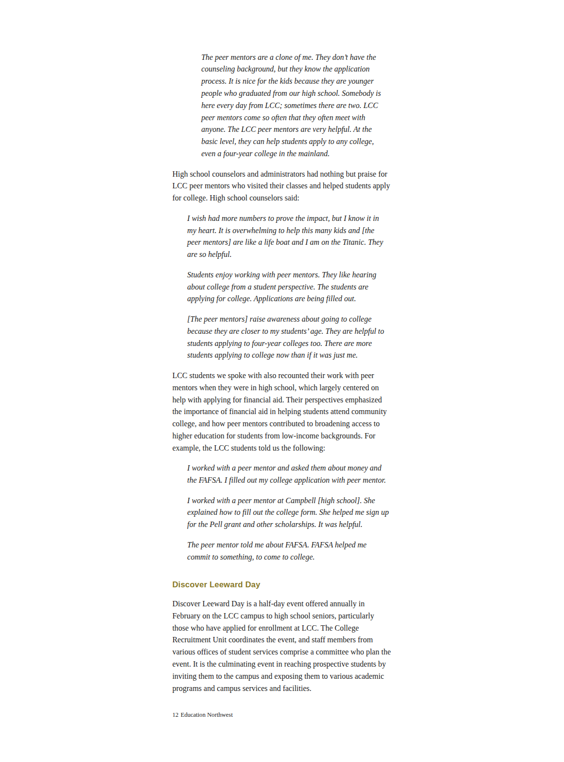The peer mentors are a clone of me. They don’t have the counseling background, but they know the application process. It is nice for the kids because they are younger people who graduated from our high school. Somebody is here every day from LCC; sometimes there are two. LCC peer mentors come so often that they often meet with anyone. The LCC peer mentors are very helpful. At the basic level, they can help students apply to any college, even a four-year college in the mainland.
High school counselors and administrators had nothing but praise for LCC peer mentors who visited their classes and helped students apply for college. High school counselors said:
I wish had more numbers to prove the impact, but I know it in my heart. It is overwhelming to help this many kids and [the peer mentors] are like a life boat and I am on the Titanic. They are so helpful.
Students enjoy working with peer mentors. They like hearing about college from a student perspective. The students are applying for college. Applications are being filled out.
[The peer mentors] raise awareness about going to college because they are closer to my students’ age. They are helpful to students applying to four-year colleges too. There are more students applying to college now than if it was just me.
LCC students we spoke with also recounted their work with peer mentors when they were in high school, which largely centered on help with applying for financial aid. Their perspectives emphasized the importance of financial aid in helping students attend community college, and how peer mentors contributed to broadening access to higher education for students from low-income backgrounds. For example, the LCC students told us the following:
I worked with a peer mentor and asked them about money and the FAFSA. I filled out my college application with peer mentor.
I worked with a peer mentor at Campbell [high school]. She explained how to fill out the college form. She helped me sign up for the Pell grant and other scholarships. It was helpful.
The peer mentor told me about FAFSA. FAFSA helped me commit to something, to come to college.
Discover Leeward Day
Discover Leeward Day is a half-day event offered annually in February on the LCC campus to high school seniors, particularly those who have applied for enrollment at LCC. The College Recruitment Unit coordinates the event, and staff members from various offices of student services comprise a committee who plan the event. It is the culminating event in reaching prospective students by inviting them to the campus and exposing them to various academic programs and campus services and facilities.
12 Education Northwest